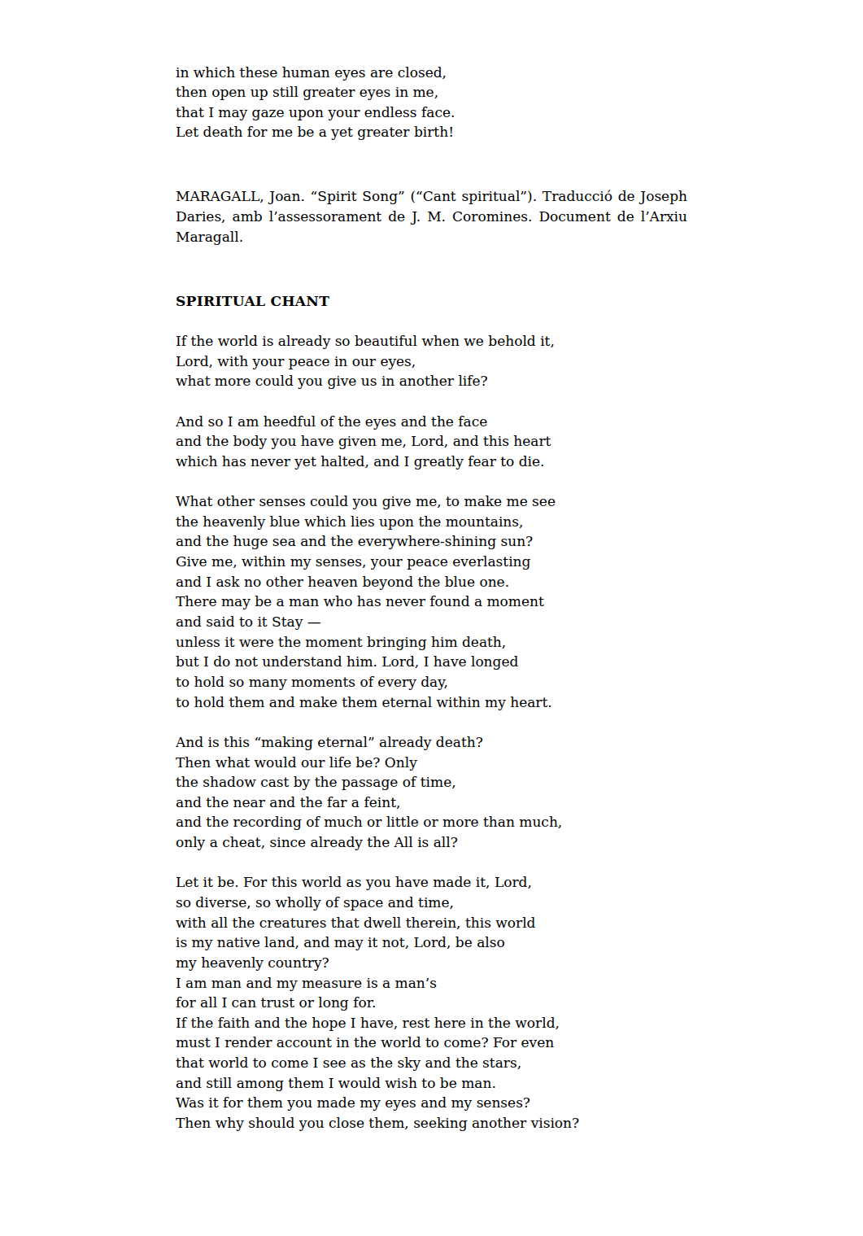in which these human eyes are closed,
then open up still greater eyes in me,
that I may gaze upon your endless face.
Let death for me be a yet greater birth!
MARAGALL, Joan. “Spirit Song” (“Cant spiritual”). Traducció de Joseph Daries, amb l’assessorament de J. M. Coromines. Document de l’Arxiu Maragall.
SPIRITUAL CHANT
If the world is already so beautiful when we behold it,
Lord, with your peace in our eyes,
what more could you give us in another life?
And so I am heedful of the eyes and the face
and the body you have given me, Lord, and this heart
which has never yet halted, and I greatly fear to die.
What other senses could you give me, to make me see
the heavenly blue which lies upon the mountains,
and the huge sea and the everywhere-shining sun?
Give me, within my senses, your peace everlasting
and I ask no other heaven beyond the blue one.
There may be a man who has never found a moment
and said to it Stay —
unless it were the moment bringing him death,
but I do not understand him. Lord, I have longed
to hold so many moments of every day,
to hold them and make them eternal within my heart.
And is this “making eternal” already death?
Then what would our life be? Only
the shadow cast by the passage of time,
and the near and the far a feint,
and the recording of much or little or more than much,
only a cheat, since already the All is all?
Let it be. For this world as you have made it, Lord,
so diverse, so wholly of space and time,
with all the creatures that dwell therein, this world
is my native land, and may it not, Lord, be also
my heavenly country?
I am man and my measure is a man’s
for all I can trust or long for.
If the faith and the hope I have, rest here in the world,
must I render account in the world to come? For even
that world to come I see as the sky and the stars,
and still among them I would wish to be man.
Was it for them you made my eyes and my senses?
Then why should you close them, seeking another vision?